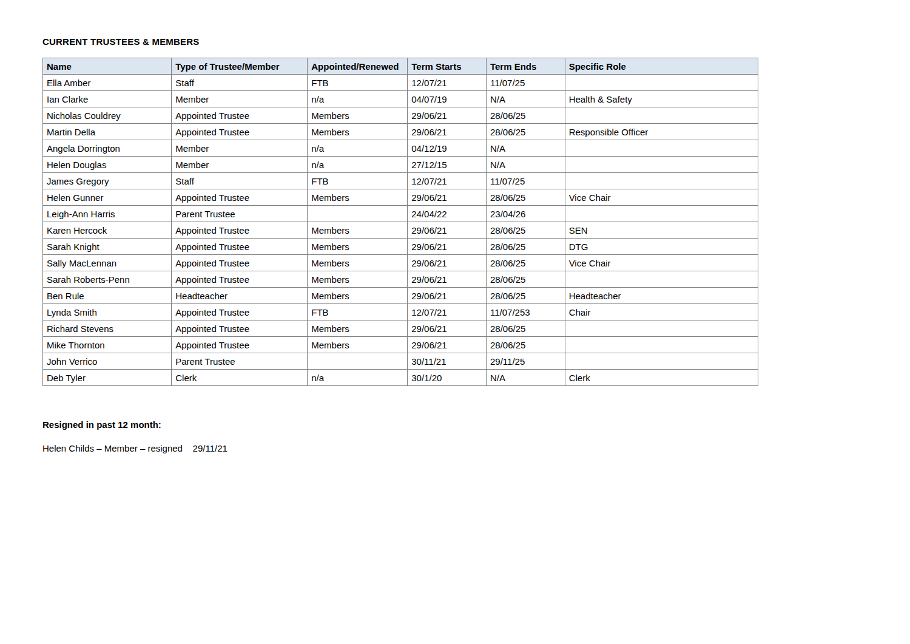CURRENT TRUSTEES & MEMBERS
| Name | Type of Trustee/Member | Appointed/Renewed | Term Starts | Term Ends | Specific Role |
| --- | --- | --- | --- | --- | --- |
| Ella Amber | Staff | FTB | 12/07/21 | 11/07/25 | |
| Ian Clarke | Member | n/a | 04/07/19 | N/A | Health & Safety |
| Nicholas Couldrey | Appointed Trustee | Members | 29/06/21 | 28/06/25 | |
| Martin Della | Appointed Trustee | Members | 29/06/21 | 28/06/25 | Responsible Officer |
| Angela Dorrington | Member | n/a | 04/12/19 | N/A | |
| Helen Douglas | Member | n/a | 27/12/15 | N/A | |
| James Gregory | Staff | FTB | 12/07/21 | 11/07/25 | |
| Helen Gunner | Appointed Trustee | Members | 29/06/21 | 28/06/25 | Vice Chair |
| Leigh-Ann Harris | Parent Trustee | | 24/04/22 | 23/04/26 | |
| Karen Hercock | Appointed Trustee | Members | 29/06/21 | 28/06/25 | SEN |
| Sarah Knight | Appointed Trustee | Members | 29/06/21 | 28/06/25 | DTG |
| Sally MacLennan | Appointed Trustee | Members | 29/06/21 | 28/06/25 | Vice Chair |
| Sarah Roberts-Penn | Appointed Trustee | Members | 29/06/21 | 28/06/25 | |
| Ben Rule | Headteacher | Members | 29/06/21 | 28/06/25 | Headteacher |
| Lynda Smith | Appointed Trustee | FTB | 12/07/21 | 11/07/253 | Chair |
| Richard Stevens | Appointed Trustee | Members | 29/06/21 | 28/06/25 | |
| Mike Thornton | Appointed Trustee | Members | 29/06/21 | 28/06/25 | |
| John Verrico | Parent Trustee | | 30/11/21 | 29/11/25 | |
| Deb Tyler | Clerk | n/a | 30/1/20 | N/A | Clerk |
Resigned in past 12 month:
Helen Childs – Member – resigned 29/11/21